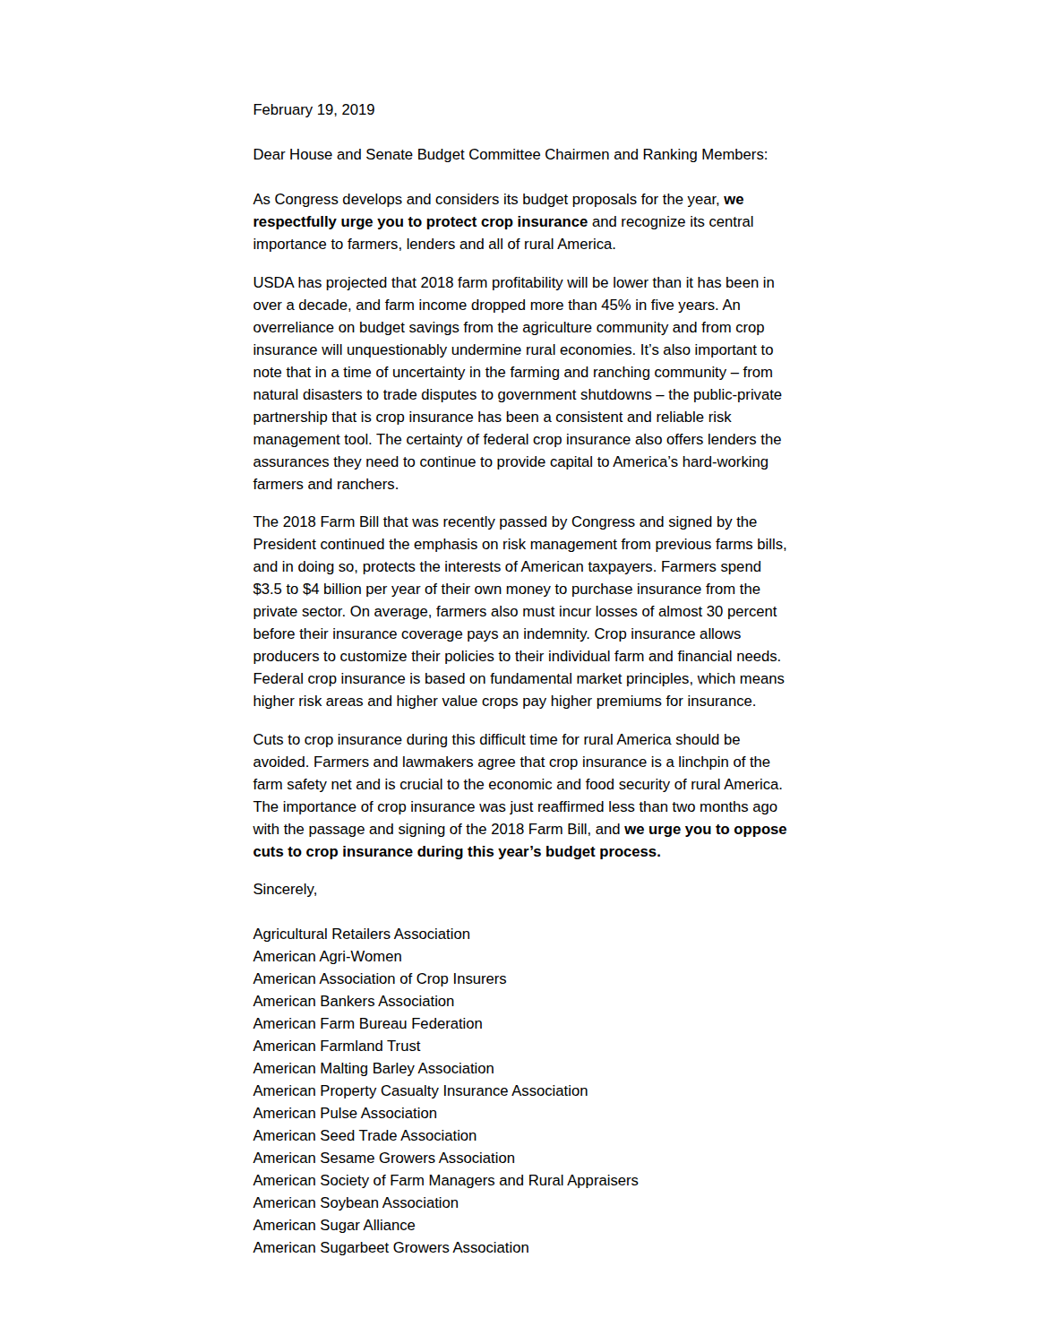February 19, 2019
Dear House and Senate Budget Committee Chairmen and Ranking Members:
As Congress develops and considers its budget proposals for the year, we respectfully urge you to protect crop insurance and recognize its central importance to farmers, lenders and all of rural America.
USDA has projected that 2018 farm profitability will be lower than it has been in over a decade, and farm income dropped more than 45% in five years. An overreliance on budget savings from the agriculture community and from crop insurance will unquestionably undermine rural economies. It’s also important to note that in a time of uncertainty in the farming and ranching community – from natural disasters to trade disputes to government shutdowns – the public-private partnership that is crop insurance has been a consistent and reliable risk management tool. The certainty of federal crop insurance also offers lenders the assurances they need to continue to provide capital to America’s hard-working farmers and ranchers.
The 2018 Farm Bill that was recently passed by Congress and signed by the President continued the emphasis on risk management from previous farms bills, and in doing so, protects the interests of American taxpayers. Farmers spend $3.5 to $4 billion per year of their own money to purchase insurance from the private sector. On average, farmers also must incur losses of almost 30 percent before their insurance coverage pays an indemnity. Crop insurance allows producers to customize their policies to their individual farm and financial needs. Federal crop insurance is based on fundamental market principles, which means higher risk areas and higher value crops pay higher premiums for insurance.
Cuts to crop insurance during this difficult time for rural America should be avoided. Farmers and lawmakers agree that crop insurance is a linchpin of the farm safety net and is crucial to the economic and food security of rural America. The importance of crop insurance was just reaffirmed less than two months ago with the passage and signing of the 2018 Farm Bill, and we urge you to oppose cuts to crop insurance during this year’s budget process.
Sincerely,
Agricultural Retailers Association
American Agri-Women
American Association of Crop Insurers
American Bankers Association
American Farm Bureau Federation
American Farmland Trust
American Malting Barley Association
American Property Casualty Insurance Association
American Pulse Association
American Seed Trade Association
American Sesame Growers Association
American Society of Farm Managers and Rural Appraisers
American Soybean Association
American Sugar Alliance
American Sugarbeet Growers Association